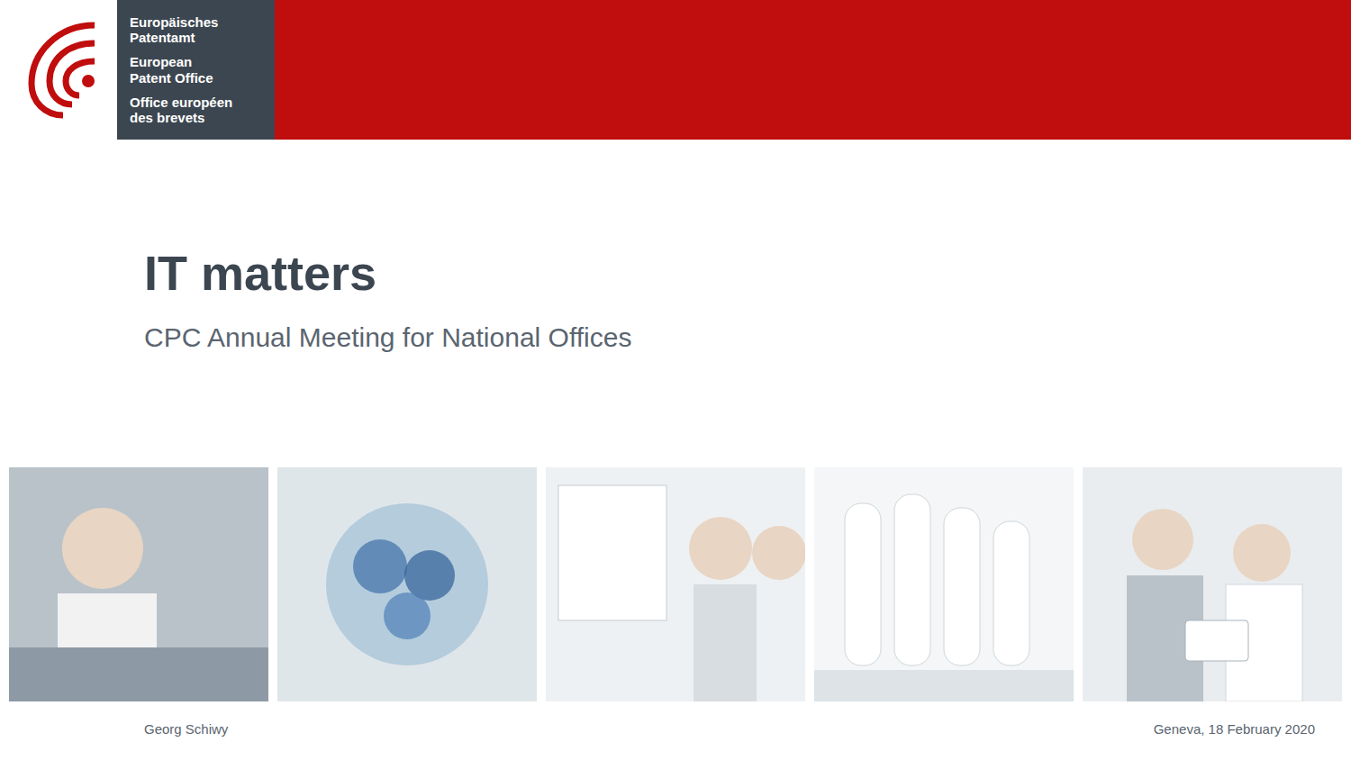EuropäischesPatentamt EuropeanPatent Office Office européendes brevets
IT matters
CPC Annual Meeting for National Offices
Georg Schiwy Geneva, 18 February 2020